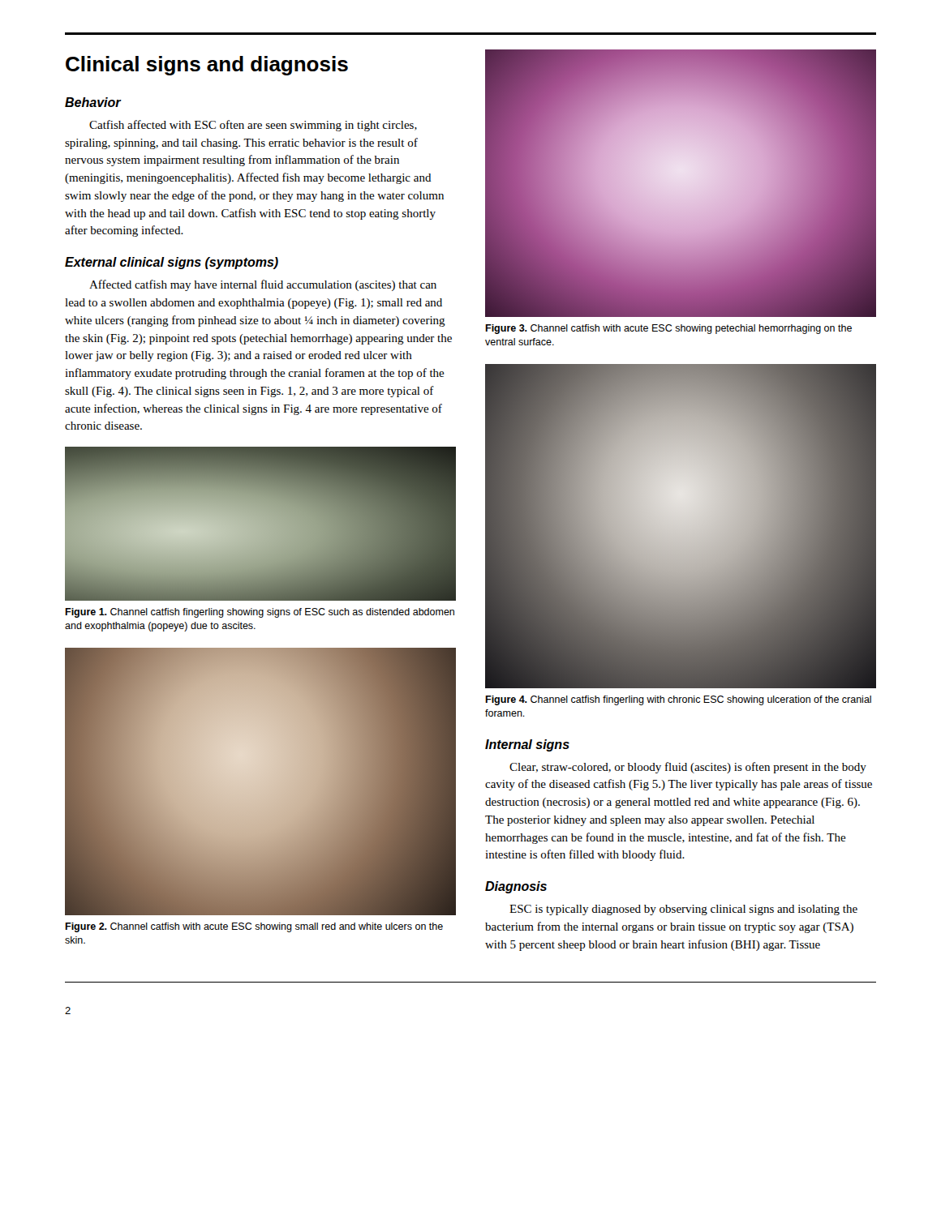Clinical signs and diagnosis
Behavior
Catfish affected with ESC often are seen swimming in tight circles, spiraling, spinning, and tail chasing. This erratic behavior is the result of nervous system impairment resulting from inflammation of the brain (meningitis, meningoencephalitis). Affected fish may become lethargic and swim slowly near the edge of the pond, or they may hang in the water column with the head up and tail down. Catfish with ESC tend to stop eating shortly after becoming infected.
External clinical signs (symptoms)
Affected catfish may have internal fluid accumulation (ascites) that can lead to a swollen abdomen and exophthalmia (popeye) (Fig. 1); small red and white ulcers (ranging from pinhead size to about ¼ inch in diameter) covering the skin (Fig. 2); pinpoint red spots (petechial hemorrhage) appearing under the lower jaw or belly region (Fig. 3); and a raised or eroded red ulcer with inflammatory exudate protruding through the cranial foramen at the top of the skull (Fig. 4). The clinical signs seen in Figs. 1, 2, and 3 are more typical of acute infection, whereas the clinical signs in Fig. 4 are more representative of chronic disease.
Figure 1. Channel catfish fingerling showing signs of ESC such as distended abdomen and exophthalmia (popeye) due to ascites.
Figure 2. Channel catfish with acute ESC showing small red and white ulcers on the skin.
Figure 3. Channel catfish with acute ESC showing petechial hemorrhaging on the ventral surface.
Figure 4. Channel catfish fingerling with chronic ESC showing ulceration of the cranial foramen.
Internal signs
Clear, straw-colored, or bloody fluid (ascites) is often present in the body cavity of the diseased catfish (Fig 5.) The liver typically has pale areas of tissue destruction (necrosis) or a general mottled red and white appearance (Fig. 6). The posterior kidney and spleen may also appear swollen. Petechial hemorrhages can be found in the muscle, intestine, and fat of the fish. The intestine is often filled with bloody fluid.
Diagnosis
ESC is typically diagnosed by observing clinical signs and isolating the bacterium from the internal organs or brain tissue on tryptic soy agar (TSA) with 5 percent sheep blood or brain heart infusion (BHI) agar. Tissue
2